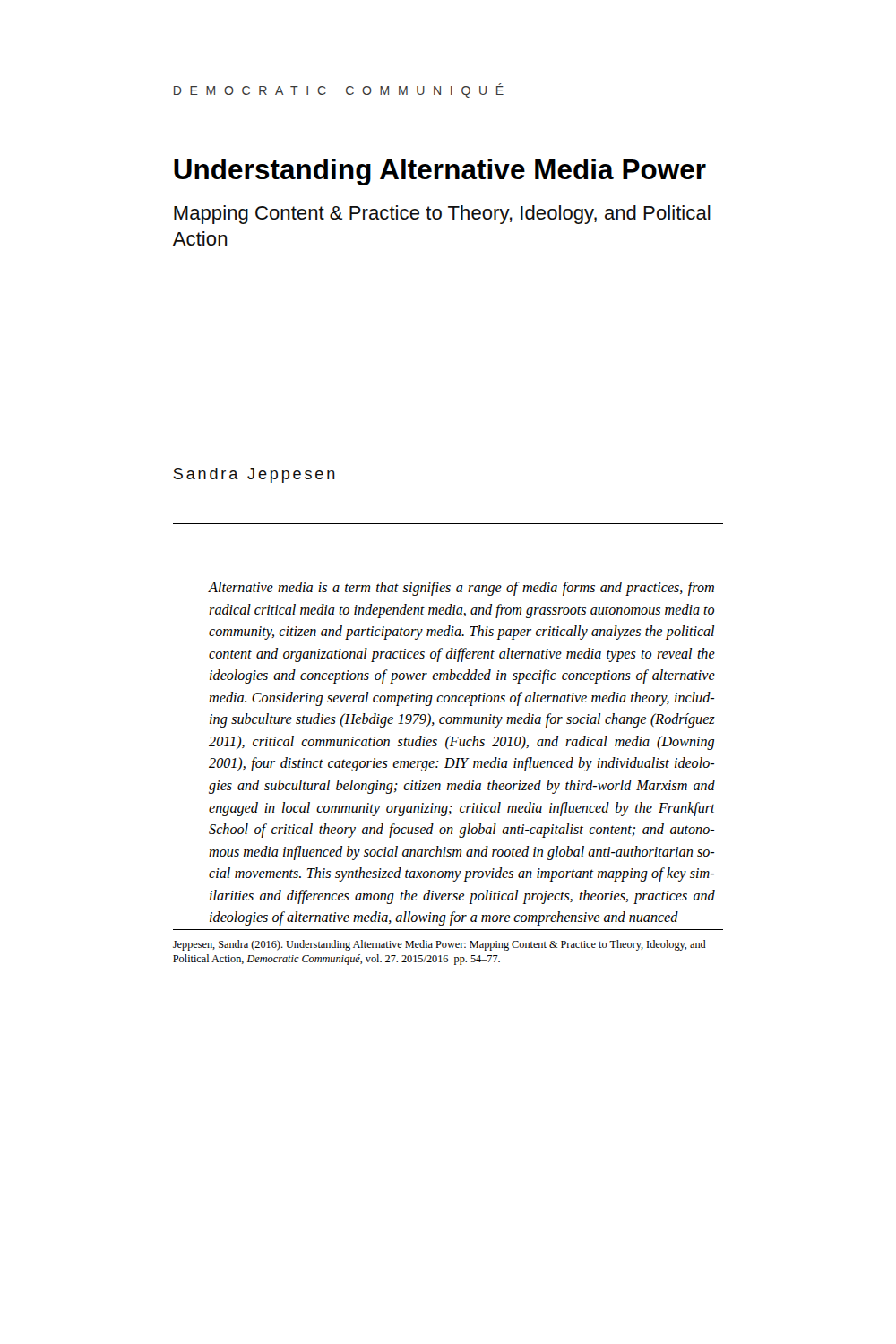Democratic Communiqué
Understanding Alternative Media Power
Mapping Content & Practice to Theory, Ideology, and Political Action
Sandra Jeppesen
Alternative media is a term that signifies a range of media forms and practices, from radical critical media to independent media, and from grassroots autonomous media to community, citizen and participatory media. This paper critically analyzes the political content and organizational practices of different alternative media types to reveal the ideologies and conceptions of power embedded in specific conceptions of alternative media. Considering several competing conceptions of alternative media theory, including subculture studies (Hebdige 1979), community media for social change (Rodríguez 2011), critical communication studies (Fuchs 2010), and radical media (Downing 2001), four distinct categories emerge: DIY media influenced by individualist ideologies and subcultural belonging; citizen media theorized by third-world Marxism and engaged in local community organizing; critical media influenced by the Frankfurt School of critical theory and focused on global anti-capitalist content; and autonomous media influenced by social anarchism and rooted in global anti-authoritarian social movements. This synthesized taxonomy provides an important mapping of key similarities and differences among the diverse political projects, theories, practices and ideologies of alternative media, allowing for a more comprehensive and nuanced
Jeppesen, Sandra (2016). Understanding Alternative Media Power: Mapping Content & Practice to Theory, Ideology, and Political Action, Democratic Communiqué, vol. 27. 2015/2016 pp. 54–77.